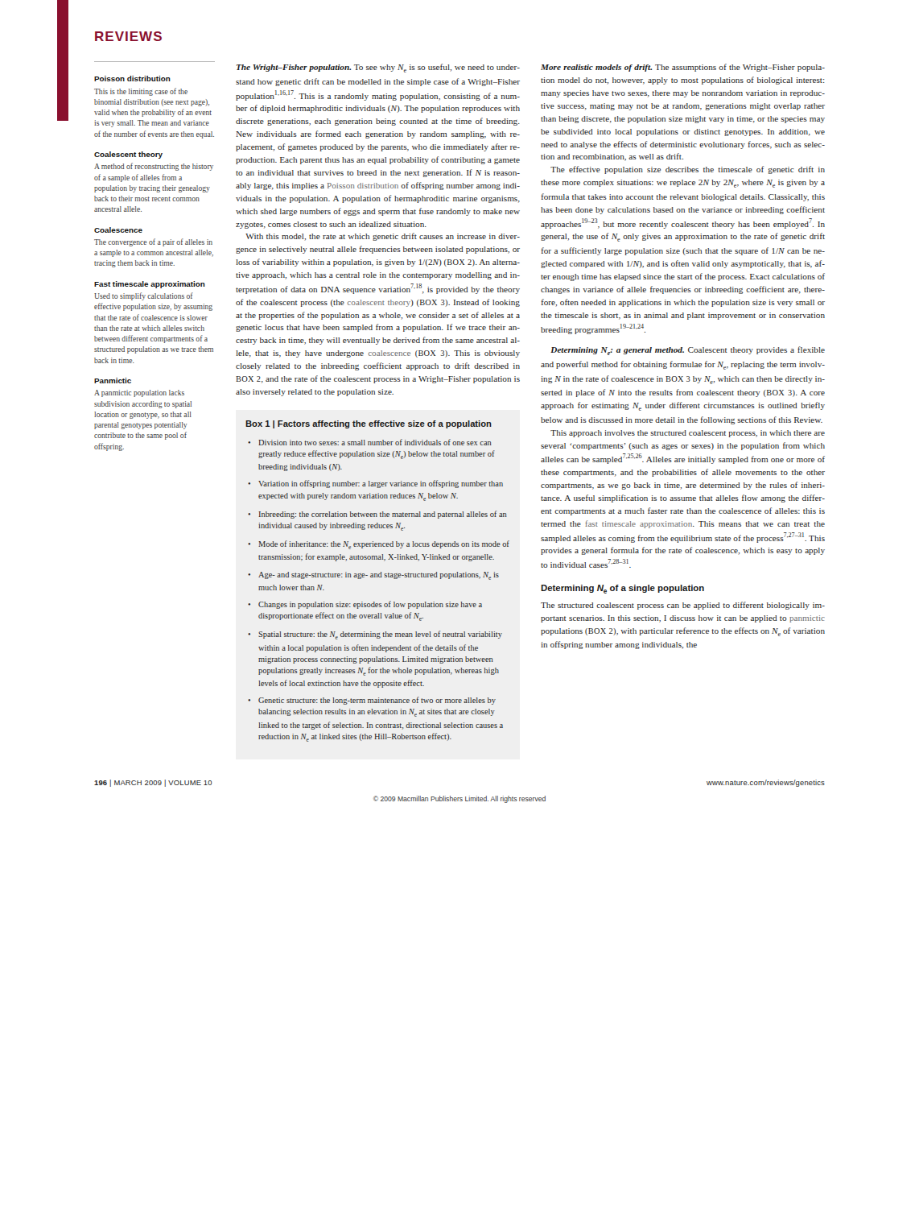Reviews
Poisson distribution
This is the limiting case of the binomial distribution (see next page), valid when the probability of an event is very small. The mean and variance of the number of events are then equal.
Coalescent theory
A method of reconstructing the history of a sample of alleles from a population by tracing their genealogy back to their most recent common ancestral allele.
Coalescence
The convergence of a pair of alleles in a sample to a common ancestral allele, tracing them back in time.
Fast timescale approximation
Used to simplify calculations of effective population size, by assuming that the rate of coalescence is slower than the rate at which alleles switch between different compartments of a structured population as we trace them back in time.
Panmictic
A panmictic population lacks subdivision according to spatial location or genotype, so that all parental genotypes potentially contribute to the same pool of offspring.
The Wright–Fisher population. To see why Ne is so useful, we need to understand how genetic drift can be modelled in the simple case of a Wright–Fisher population1,16,17. This is a randomly mating population, consisting of a number of diploid hermaphroditic individuals (N). The population reproduces with discrete generations, each generation being counted at the time of breeding. New individuals are formed each generation by random sampling, with replacement, of gametes produced by the parents, who die immediately after reproduction. Each parent thus has an equal probability of contributing a gamete to an individual that survives to breed in the next generation. If N is reasonably large, this implies a Poisson distribution of offspring number among individuals in the population. A population of hermaphroditic marine organisms, which shed large numbers of eggs and sperm that fuse randomly to make new zygotes, comes closest to such an idealized situation.
With this model, the rate at which genetic drift causes an increase in divergence in selectively neutral allele frequencies between isolated populations, or loss of variability within a population, is given by 1/(2N) (BOX 2). An alternative approach, which has a central role in the contemporary modelling and interpretation of data on DNA sequence variation7,18, is provided by the theory of the coalescent process (the coalescent theory) (BOX 3). Instead of looking at the properties of the population as a whole, we consider a set of alleles at a genetic locus that have been sampled from a population. If we trace their ancestry back in time, they will eventually be derived from the same ancestral allele, that is, they have undergone coalescence (BOX 3). This is obviously closely related to the inbreeding coefficient approach to drift described in BOX 2, and the rate of the coalescent process in a Wright–Fisher population is also inversely related to the population size.
Box 1 | Factors affecting the effective size of a population
Division into two sexes: a small number of individuals of one sex can greatly reduce effective population size (Ne) below the total number of breeding individuals (N).
Variation in offspring number: a larger variance in offspring number than expected with purely random variation reduces Ne below N.
Inbreeding: the correlation between the maternal and paternal alleles of an individual caused by inbreeding reduces Ne.
Mode of inheritance: the Ne experienced by a locus depends on its mode of transmission; for example, autosomal, X-linked, Y-linked or organelle.
Age- and stage-structure: in age- and stage-structured populations, Ne is much lower than N.
Changes in population size: episodes of low population size have a disproportionate effect on the overall value of Ne.
Spatial structure: the Ne determining the mean level of neutral variability within a local population is often independent of the details of the migration process connecting populations. Limited migration between populations greatly increases Ne for the whole population, whereas high levels of local extinction have the opposite effect.
Genetic structure: the long-term maintenance of two or more alleles by balancing selection results in an elevation in Ne at sites that are closely linked to the target of selection. In contrast, directional selection causes a reduction in Ne at linked sites (the Hill–Robertson effect).
More realistic models of drift. The assumptions of the Wright–Fisher population model do not, however, apply to most populations of biological interest: many species have two sexes, there may be nonrandom variation in reproductive success, mating may not be at random, generations might overlap rather than being discrete, the population size might vary in time, or the species may be subdivided into local populations or distinct genotypes. In addition, we need to analyse the effects of deterministic evolutionary forces, such as selection and recombination, as well as drift.
The effective population size describes the timescale of genetic drift in these more complex situations: we replace 2N by 2Ne, where Ne is given by a formula that takes into account the relevant biological details. Classically, this has been done by calculations based on the variance or inbreeding coefficient approaches19–23, but more recently coalescent theory has been employed7. In general, the use of Ne only gives an approximation to the rate of genetic drift for a sufficiently large population size (such that the square of 1/N can be neglected compared with 1/N), and is often valid only asymptotically, that is, after enough time has elapsed since the start of the process. Exact calculations of changes in variance of allele frequencies or inbreeding coefficient are, therefore, often needed in applications in which the population size is very small or the timescale is short, as in animal and plant improvement or in conservation breeding programmes19–21,24.
Determining Ne: a general method. Coalescent theory provides a flexible and powerful method for obtaining formulae for Ne, replacing the term involving N in the rate of coalescence in BOX 3 by Ne, which can then be directly inserted in place of N into the results from coalescent theory (BOX 3). A core approach for estimating Ne under different circumstances is outlined briefly below and is discussed in more detail in the following sections of this Review.
This approach involves the structured coalescent process, in which there are several ‘compartments’ (such as ages or sexes) in the population from which alleles can be sampled7,25,26. Alleles are initially sampled from one or more of these compartments, and the probabilities of allele movements to the other compartments, as we go back in time, are determined by the rules of inheritance. A useful simplification is to assume that alleles flow among the different compartments at a much faster rate than the coalescence of alleles: this is termed the fast timescale approximation. This means that we can treat the sampled alleles as coming from the equilibrium state of the process7,27–31. This provides a general formula for the rate of coalescence, which is easy to apply to individual cases7,28–31.
Determining Ne of a single population
The structured coalescent process can be applied to different biologically important scenarios. In this section, I discuss how it can be applied to panmictic populations (BOX 2), with particular reference to the effects on Ne of variation in offspring number among individuals, the
196 | MARCH 2009 | VOLUME 10
www.nature.com/reviews/genetics
© 2009 Macmillan Publishers Limited. All rights reserved